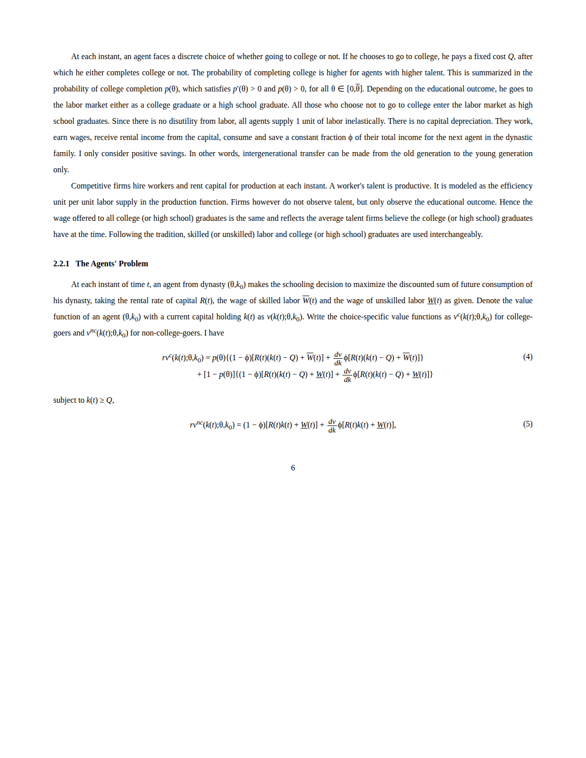At each instant, an agent faces a discrete choice of whether going to college or not. If he chooses to go to college, he pays a fixed cost Q, after which he either completes college or not. The probability of completing college is higher for agents with higher talent. This is summarized in the probability of college completion p(θ), which satisfies p′(θ) > 0 and p(θ) > 0, for all θ ∈ [0,θ]. Depending on the educational outcome, he goes to the labor market either as a college graduate or a high school graduate. All those who choose not to go to college enter the labor market as high school graduates. Since there is no disutility from labor, all agents supply 1 unit of labor inelastically. There is no capital depreciation. They work, earn wages, receive rental income from the capital, consume and save a constant fraction ϕ of their total income for the next agent in the dynastic family. I only consider positive savings. In other words, intergenerational transfer can be made from the old generation to the young generation only.
Competitive firms hire workers and rent capital for production at each instant. A worker's talent is productive. It is modeled as the efficiency unit per unit labor supply in the production function. Firms however do not observe talent, but only observe the educational outcome. Hence the wage offered to all college (or high school) graduates is the same and reflects the average talent firms believe the college (or high school) graduates have at the time. Following the tradition, skilled (or unskilled) labor and college (or high school) graduates are used interchangeably.
2.2.1 The Agents' Problem
At each instant of time t, an agent from dynasty (θ,k0) makes the schooling decision to maximize the discounted sum of future consumption of his dynasty, taking the rental rate of capital R(t), the wage of skilled labor W(t) and the wage of unskilled labor W(t) as given. Denote the value function of an agent (θ,k0) with a current capital holding k(t) as v(k(t);θ,k0). Write the choice-specific value functions as vc(k(t);θ,k0) for college-goers and vnc(k(t);θ,k0) for non-college-goers. I have
(4)
rvc(k(t);θ,k0) = p(θ){(1 − ϕ)[R(t)(k(t) − Q) + W(t)] + dv dkϕ[R(t)(k(t) − Q) + W(t)]}
+ [1 − p(θ)]{(1 − ϕ)[R(t)(k(t) − Q) + W(t)] + dv dkϕ[R(t)(k(t) − Q) + W(t)]}
subject to k(t) ≥ Q,
(5)
rvnc(k(t);θ,k0) = (1 − ϕ)[R(t)k(t) + W(t)] + dv dkϕ[R(t)k(t) + W(t)],
6